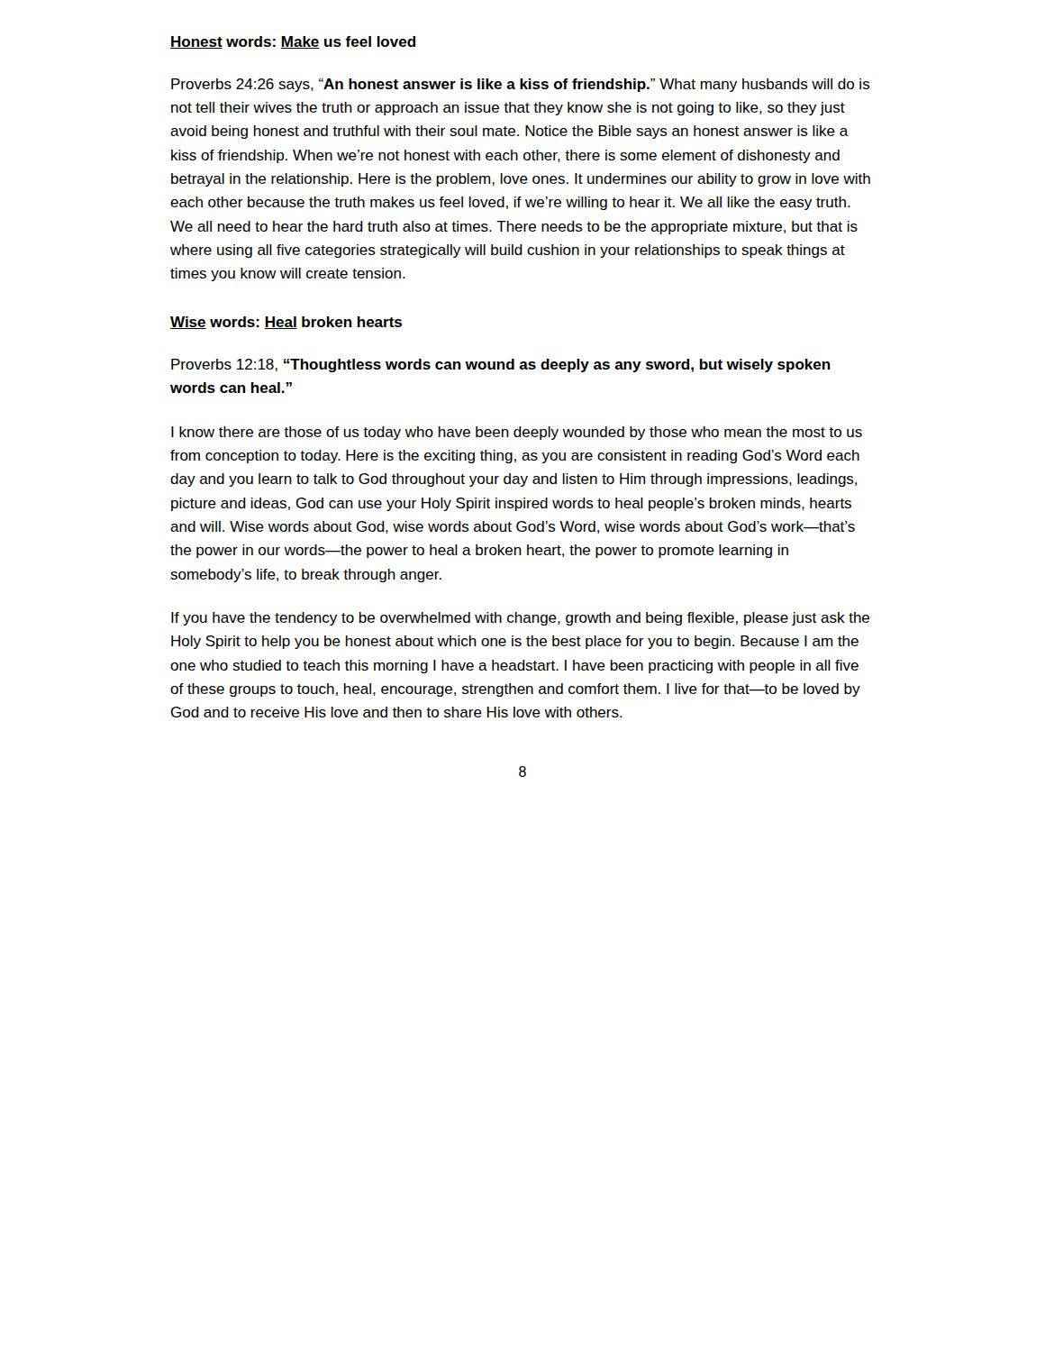Honest words: Make us feel loved
Proverbs 24:26 says, “An honest answer is like a kiss of friendship.” What many husbands will do is not tell their wives the truth or approach an issue that they know she is not going to like, so they just avoid being honest and truthful with their soul mate. Notice the Bible says an honest answer is like a kiss of friendship. When we’re not honest with each other, there is some element of dishonesty and betrayal in the relationship. Here is the problem, love ones. It undermines our ability to grow in love with each other because the truth makes us feel loved, if we’re willing to hear it. We all like the easy truth. We all need to hear the hard truth also at times. There needs to be the appropriate mixture, but that is where using all five categories strategically will build cushion in your relationships to speak things at times you know will create tension.
Wise words: Heal broken hearts
Proverbs 12:18, “Thoughtless words can wound as deeply as any sword, but wisely spoken words can heal.”
I know there are those of us today who have been deeply wounded by those who mean the most to us from conception to today. Here is the exciting thing, as you are consistent in reading God’s Word each day and you learn to talk to God throughout your day and listen to Him through impressions, leadings, picture and ideas, God can use your Holy Spirit inspired words to heal people’s broken minds, hearts and will. Wise words about God, wise words about God’s Word, wise words about God’s work—that’s the power in our words—the power to heal a broken heart, the power to promote learning in somebody’s life, to break through anger.
If you have the tendency to be overwhelmed with change, growth and being flexible, please just ask the Holy Spirit to help you be honest about which one is the best place for you to begin. Because I am the one who studied to teach this morning I have a headstart. I have been practicing with people in all five of these groups to touch, heal, encourage, strengthen and comfort them. I live for that—to be loved by God and to receive His love and then to share His love with others.
8